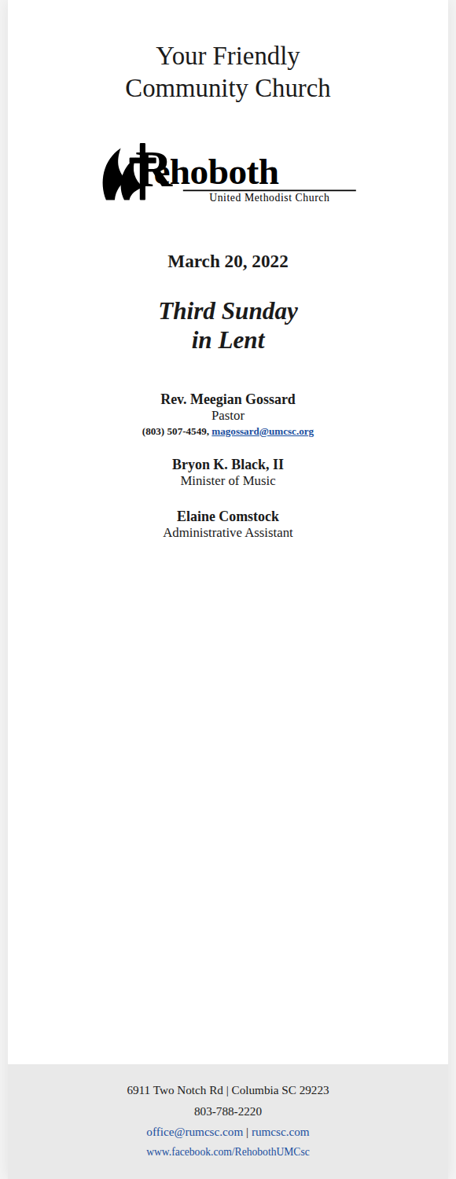Your Friendly Community Church
ehoboth R United Methodist Church
March 20, 2022
Third Sunday in Lent
Rev. Meegian Gossard Pastor (803) 507-4549, magossard@umcsc.org
Bryon K. Black, II Minister of Music
Elaine Comstock Administrative Assistant
6911 Two Notch Rd | Columbia SC 29223
803-788-2220
office@rumcsc.com | rumcsc.com
www.facebook.com/RehobothUMCsc